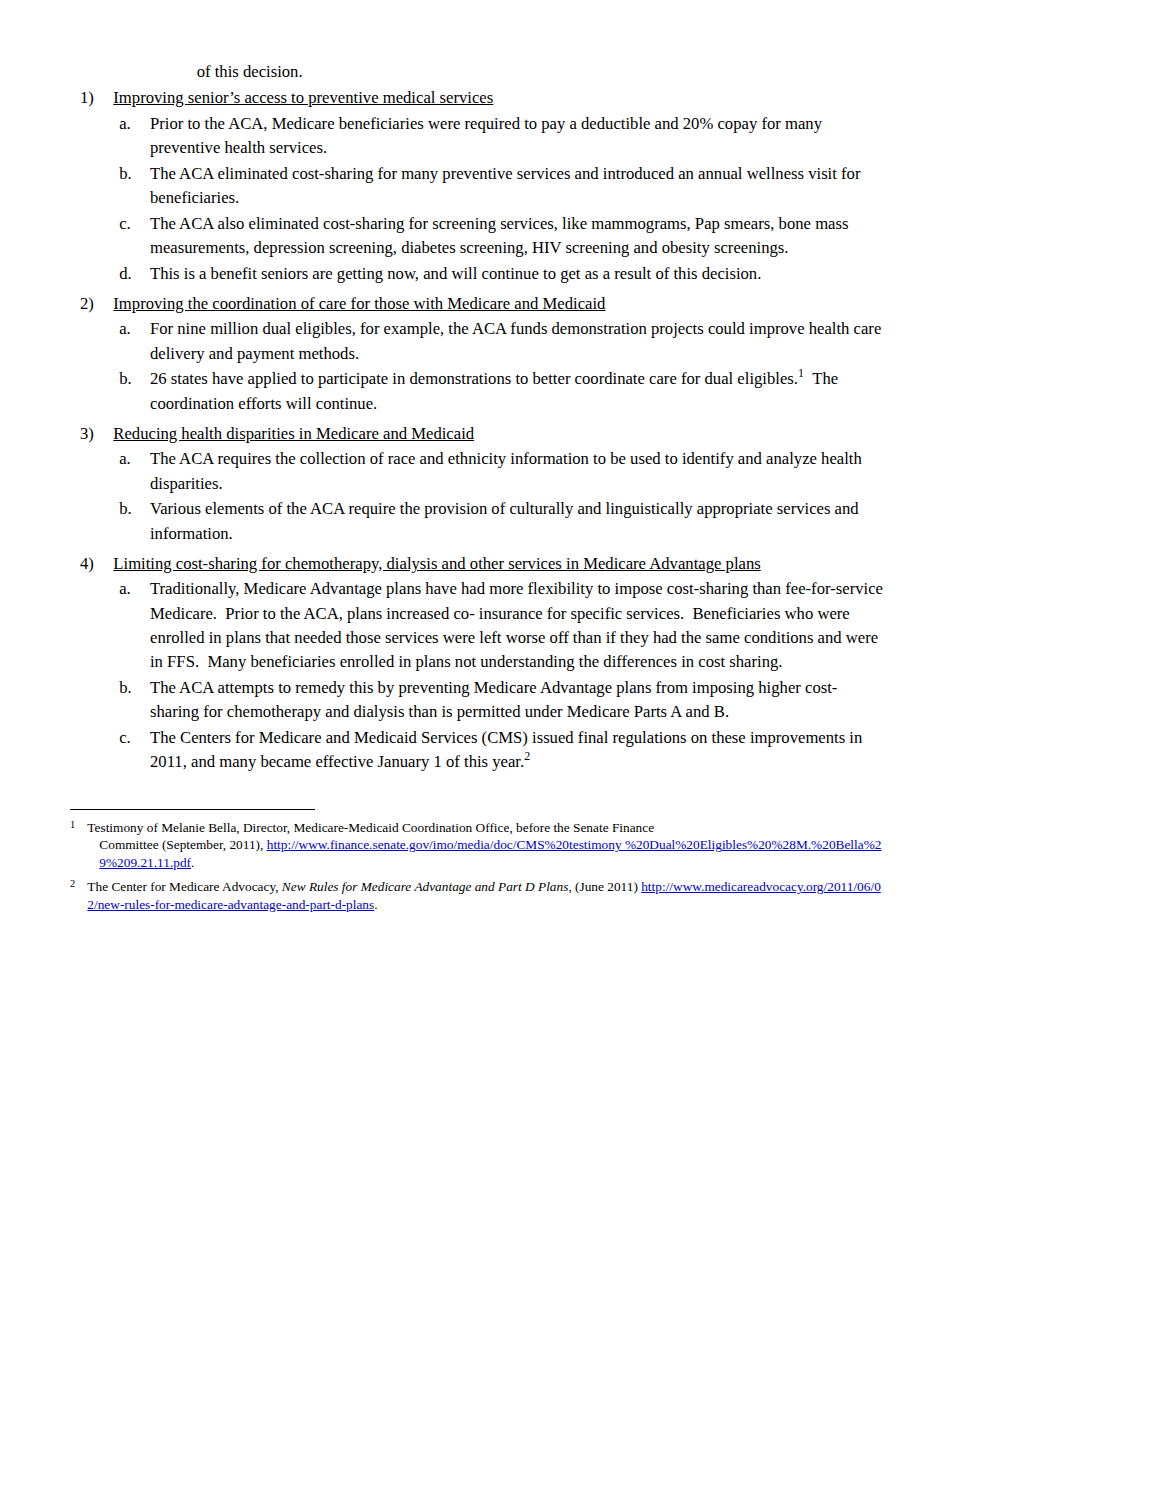of this decision.
Improving senior’s access to preventive medical services
Prior to the ACA, Medicare beneficiaries were required to pay a deductible and 20% copay for many preventive health services.
The ACA eliminated cost-sharing for many preventive services and introduced an annual wellness visit for beneficiaries.
The ACA also eliminated cost-sharing for screening services, like mammograms, Pap smears, bone mass measurements, depression screening, diabetes screening, HIV screening and obesity screenings.
This is a benefit seniors are getting now, and will continue to get as a result of this decision.
Improving the coordination of care for those with Medicare and Medicaid
For nine million dual eligibles, for example, the ACA funds demonstration projects could improve health care delivery and payment methods.
26 states have applied to participate in demonstrations to better coordinate care for dual eligibles.1 The coordination efforts will continue.
Reducing health disparities in Medicare and Medicaid
The ACA requires the collection of race and ethnicity information to be used to identify and analyze health disparities.
Various elements of the ACA require the provision of culturally and linguistically appropriate services and information.
Limiting cost-sharing for chemotherapy, dialysis and other services in Medicare Advantage plans
Traditionally, Medicare Advantage plans have had more flexibility to impose cost-sharing than fee-for-service Medicare. Prior to the ACA, plans increased co- insurance for specific services. Beneficiaries who were enrolled in plans that needed those services were left worse off than if they had the same conditions and were in FFS. Many beneficiaries enrolled in plans not understanding the differences in cost sharing.
The ACA attempts to remedy this by preventing Medicare Advantage plans from imposing higher cost-sharing for chemotherapy and dialysis than is permitted under Medicare Parts A and B.
The Centers for Medicare and Medicaid Services (CMS) issued final regulations on these improvements in 2011, and many became effective January 1 of this year.2
1 Testimony of Melanie Bella, Director, Medicare-Medicaid Coordination Office, before the Senate Finance Committee (September, 2011), http://www.finance.senate.gov/imo/media/doc/CMS%20testimony %20Dual%20Eligibles%20%28M.%20Bella%29%209.21.11.pdf.
2 The Center for Medicare Advocacy, New Rules for Medicare Advantage and Part D Plans, (June 2011) http://www.medicareadvocacy.org/2011/06/02/new-rules-for-medicare-advantage-and-part-d-plans.